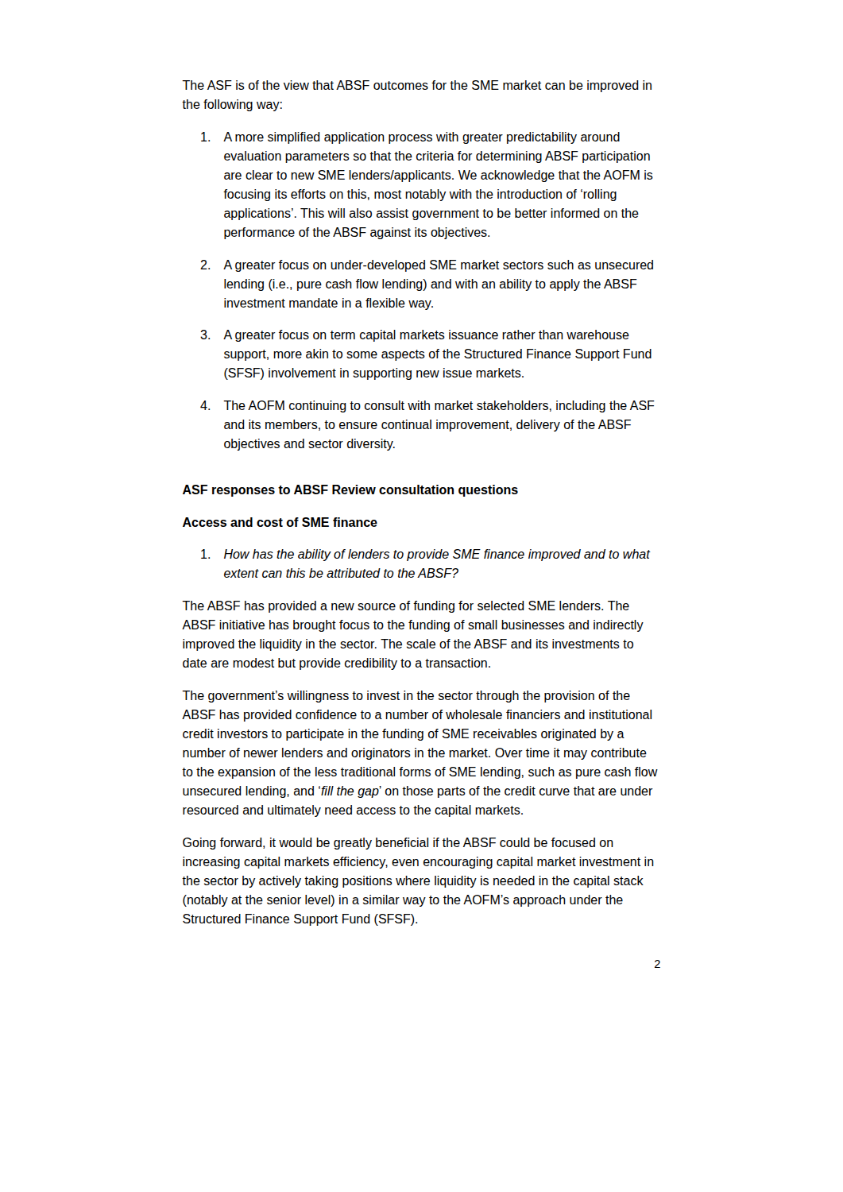The ASF is of the view that ABSF outcomes for the SME market can be improved in the following way:
A more simplified application process with greater predictability around evaluation parameters so that the criteria for determining ABSF participation are clear to new SME lenders/applicants. We acknowledge that the AOFM is focusing its efforts on this, most notably with the introduction of ‘rolling applications’. This will also assist government to be better informed on the performance of the ABSF against its objectives.
A greater focus on under-developed SME market sectors such as unsecured lending (i.e., pure cash flow lending) and with an ability to apply the ABSF investment mandate in a flexible way.
A greater focus on term capital markets issuance rather than warehouse support, more akin to some aspects of the Structured Finance Support Fund (SFSF) involvement in supporting new issue markets.
The AOFM continuing to consult with market stakeholders, including the ASF and its members, to ensure continual improvement, delivery of the ABSF objectives and sector diversity.
ASF responses to ABSF Review consultation questions
Access and cost of SME finance
How has the ability of lenders to provide SME finance improved and to what extent can this be attributed to the ABSF?
The ABSF has provided a new source of funding for selected SME lenders. The ABSF initiative has brought focus to the funding of small businesses and indirectly improved the liquidity in the sector. The scale of the ABSF and its investments to date are modest but provide credibility to a transaction.
The government’s willingness to invest in the sector through the provision of the ABSF has provided confidence to a number of wholesale financiers and institutional credit investors to participate in the funding of SME receivables originated by a number of newer lenders and originators in the market. Over time it may contribute to the expansion of the less traditional forms of SME lending, such as pure cash flow unsecured lending, and ‘fill the gap’ on those parts of the credit curve that are under resourced and ultimately need access to the capital markets.
Going forward, it would be greatly beneficial if the ABSF could be focused on increasing capital markets efficiency, even encouraging capital market investment in the sector by actively taking positions where liquidity is needed in the capital stack (notably at the senior level) in a similar way to the AOFM’s approach under the Structured Finance Support Fund (SFSF).
2